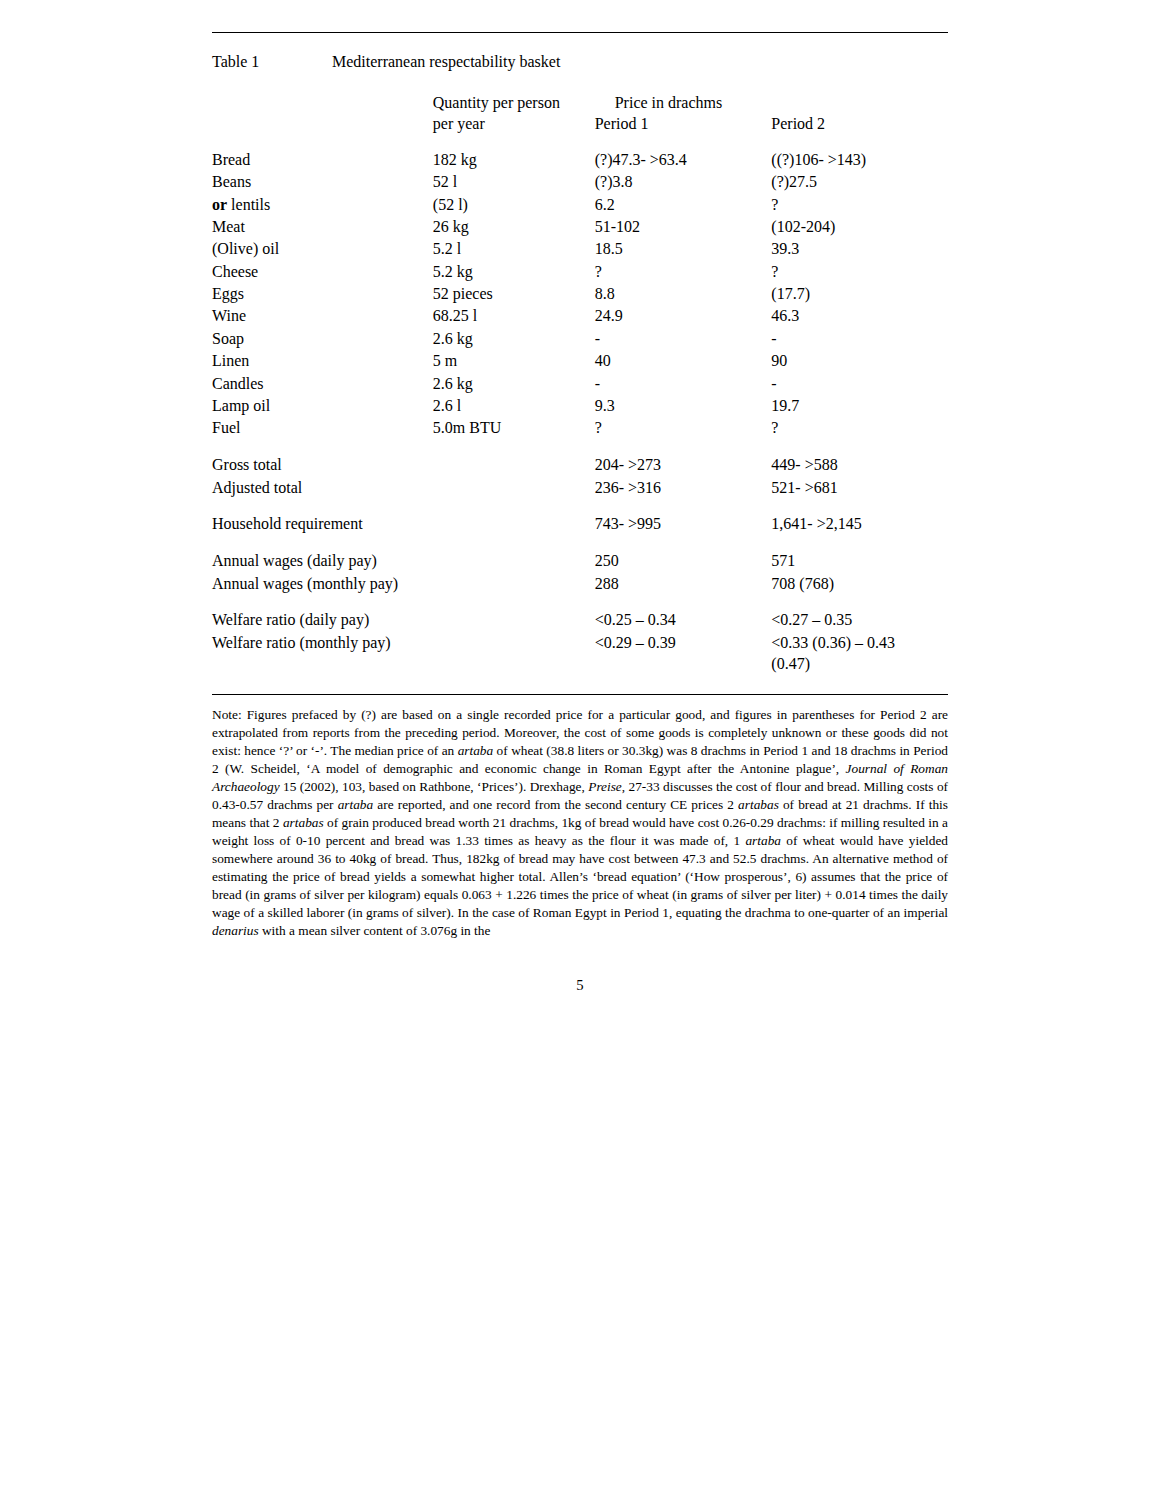Table 1 Mediterranean respectability basket
| | Quantity per person | Price in drachms |
| --- | --- | --- |
| | per year | Period 1 | Period 2 |
| Bread | 182 kg | (?)47.3- >63.4 | ((?)106- >143) |
| Beans | 52 l | (?)3.8 | (?)27.5 |
| or lentils | (52 l) | 6.2 | ? |
| Meat | 26 kg | 51-102 | (102-204) |
| (Olive) oil | 5.2 l | 18.5 | 39.3 |
| Cheese | 5.2 kg | ? | ? |
| Eggs | 52 pieces | 8.8 | (17.7) |
| Wine | 68.25 l | 24.9 | 46.3 |
| Soap | 2.6 kg | - | - |
| Linen | 5 m | 40 | 90 |
| Candles | 2.6 kg | - | - |
| Lamp oil | 2.6 l | 9.3 | 19.7 |
| Fuel | 5.0m BTU | ? | ? |
| Gross total | | 204- >273 | 449- >588 |
| Adjusted total | | 236- >316 | 521- >681 |
| Household requirement | | 743- >995 | 1,641- >2,145 |
| Annual wages (daily pay) | | 250 | 571 |
| Annual wages (monthly pay) | | 288 | 708 (768) |
| Welfare ratio (daily pay) | | <0.25 – 0.34 | <0.27 – 0.35 |
| Welfare ratio (monthly pay) | | <0.29 – 0.39 | <0.33 (0.36) – 0.43 (0.47) |
Note: Figures prefaced by (?) are based on a single recorded price for a particular good, and figures in parentheses for Period 2 are extrapolated from reports from the preceding period. Moreover, the cost of some goods is completely unknown or these goods did not exist: hence ‘?’ or ‘-’. The median price of an artaba of wheat (38.8 liters or 30.3kg) was 8 drachms in Period 1 and 18 drachms in Period 2 (W. Scheidel, ‘A model of demographic and economic change in Roman Egypt after the Antonine plague’, Journal of Roman Archaeology 15 (2002), 103, based on Rathbone, ‘Prices’). Drexhage, Preise, 27-33 discusses the cost of flour and bread. Milling costs of 0.43-0.57 drachms per artaba are reported, and one record from the second century CE prices 2 artabas of bread at 21 drachms. If this means that 2 artabas of grain produced bread worth 21 drachms, 1kg of bread would have cost 0.26-0.29 drachms: if milling resulted in a weight loss of 0-10 percent and bread was 1.33 times as heavy as the flour it was made of, 1 artaba of wheat would have yielded somewhere around 36 to 40kg of bread. Thus, 182kg of bread may have cost between 47.3 and 52.5 drachms. An alternative method of estimating the price of bread yields a somewhat higher total. Allen’s ‘bread equation’ (‘How prosperous’, 6) assumes that the price of bread (in grams of silver per kilogram) equals 0.063 + 1.226 times the price of wheat (in grams of silver per liter) + 0.014 times the daily wage of a skilled laborer (in grams of silver). In the case of Roman Egypt in Period 1, equating the drachma to one-quarter of an imperial denarius with a mean silver content of 3.076g in the
5